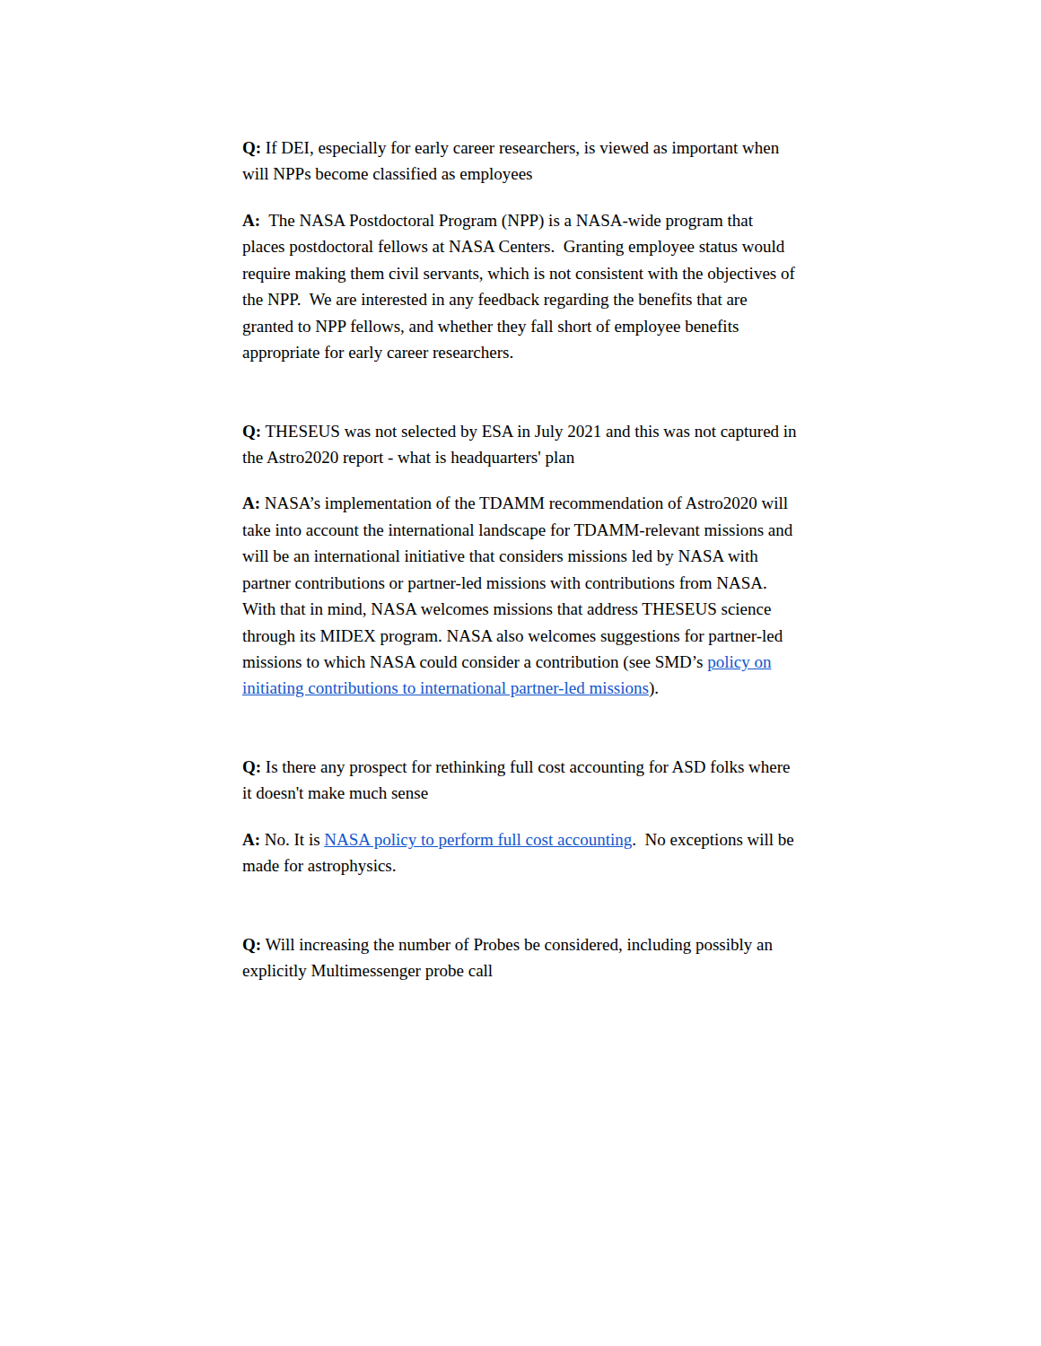Q: If DEI, especially for early career researchers, is viewed as important when will NPPs become classified as employees
A: The NASA Postdoctoral Program (NPP) is a NASA-wide program that places postdoctoral fellows at NASA Centers. Granting employee status would require making them civil servants, which is not consistent with the objectives of the NPP. We are interested in any feedback regarding the benefits that are granted to NPP fellows, and whether they fall short of employee benefits appropriate for early career researchers.
Q: THESEUS was not selected by ESA in July 2021 and this was not captured in the Astro2020 report - what is headquarters' plan
A: NASA’s implementation of the TDAMM recommendation of Astro2020 will take into account the international landscape for TDAMM-relevant missions and will be an international initiative that considers missions led by NASA with partner contributions or partner-led missions with contributions from NASA. With that in mind, NASA welcomes missions that address THESEUS science through its MIDEX program. NASA also welcomes suggestions for partner-led missions to which NASA could consider a contribution (see SMD’s policy on initiating contributions to international partner-led missions).
Q: Is there any prospect for rethinking full cost accounting for ASD folks where it doesn't make much sense
A: No. It is NASA policy to perform full cost accounting. No exceptions will be made for astrophysics.
Q: Will increasing the number of Probes be considered, including possibly an explicitly Multimessenger probe call